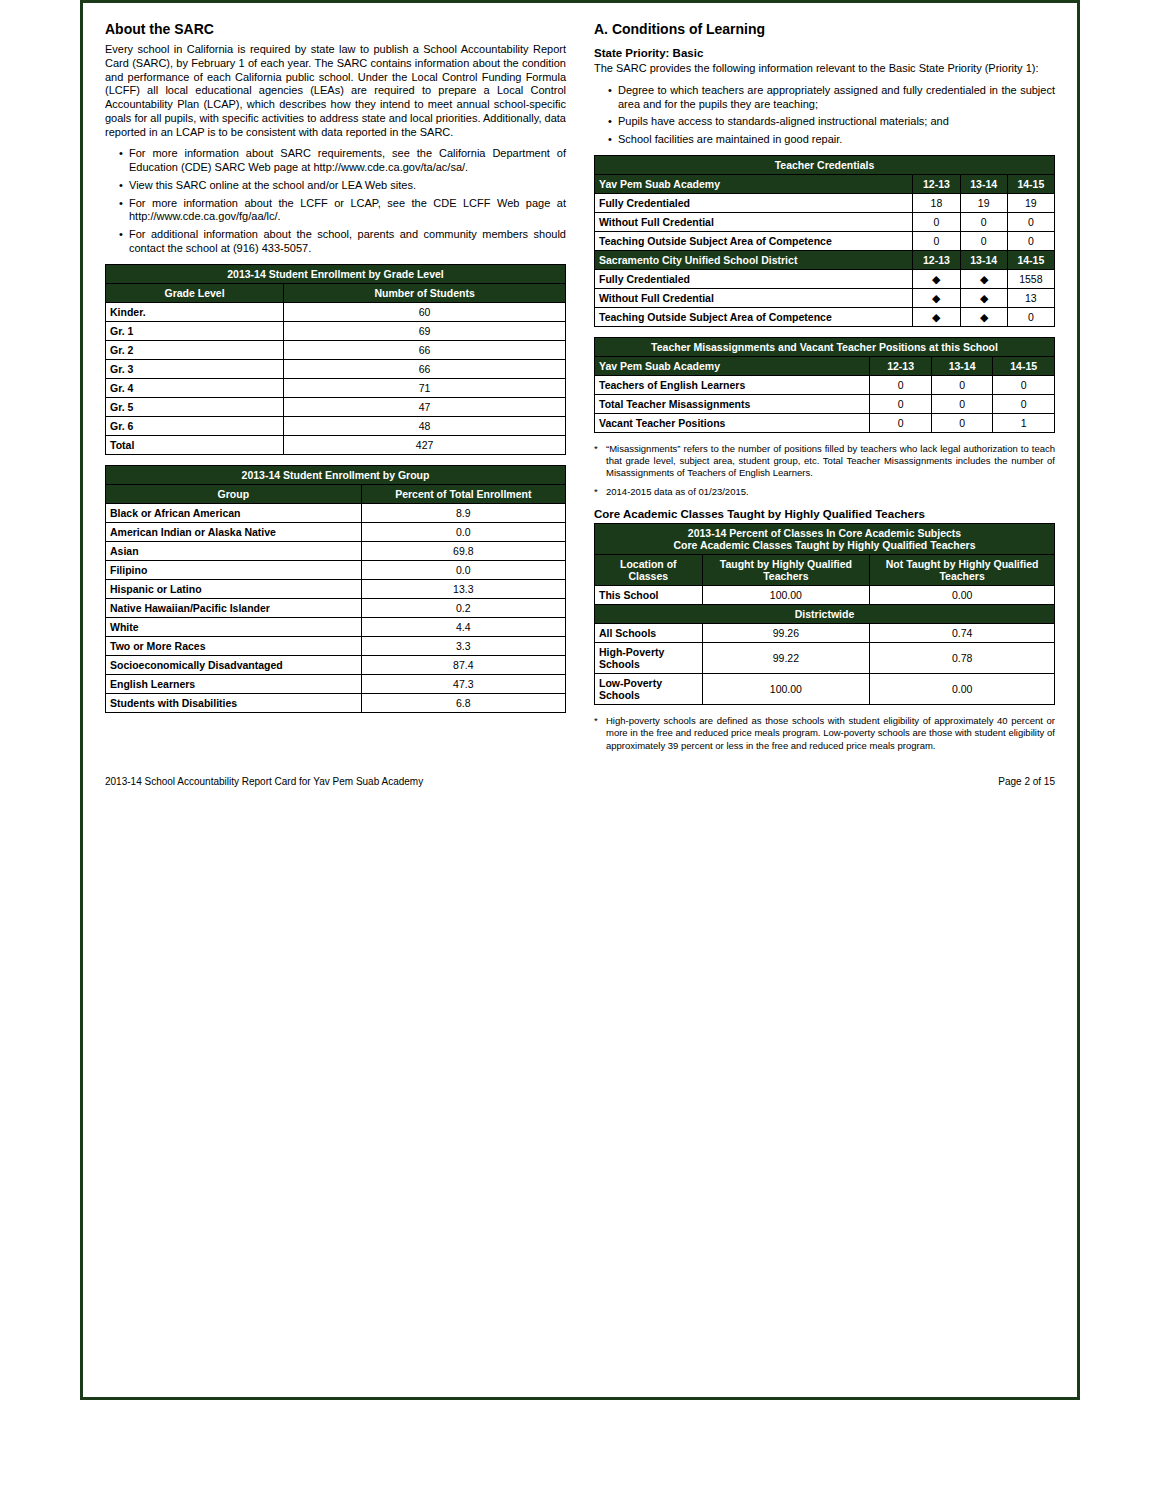About the SARC
Every school in California is required by state law to publish a School Accountability Report Card (SARC), by February 1 of each year. The SARC contains information about the condition and performance of each California public school. Under the Local Control Funding Formula (LCFF) all local educational agencies (LEAs) are required to prepare a Local Control Accountability Plan (LCAP), which describes how they intend to meet annual school-specific goals for all pupils, with specific activities to address state and local priorities. Additionally, data reported in an LCAP is to be consistent with data reported in the SARC.
For more information about SARC requirements, see the California Department of Education (CDE) SARC Web page at http://www.cde.ca.gov/ta/ac/sa/.
View this SARC online at the school and/or LEA Web sites.
For more information about the LCFF or LCAP, see the CDE LCFF Web page at http://www.cde.ca.gov/fg/aa/lc/.
For additional information about the school, parents and community members should contact the school at (916) 433-5057.
2013-14 Student Enrollment by Grade Level
| Grade Level | Number of Students |
| --- | --- |
| Kinder. | 60 |
| Gr. 1 | 69 |
| Gr. 2 | 66 |
| Gr. 3 | 66 |
| Gr. 4 | 71 |
| Gr. 5 | 47 |
| Gr. 6 | 48 |
| Total | 427 |
2013-14 Student Enrollment by Group
| Group | Percent of Total Enrollment |
| --- | --- |
| Black or African American | 8.9 |
| American Indian or Alaska Native | 0.0 |
| Asian | 69.8 |
| Filipino | 0.0 |
| Hispanic or Latino | 13.3 |
| Native Hawaiian/Pacific Islander | 0.2 |
| White | 4.4 |
| Two or More Races | 3.3 |
| Socioeconomically Disadvantaged | 87.4 |
| English Learners | 47.3 |
| Students with Disabilities | 6.8 |
A. Conditions of Learning
State Priority: Basic
The SARC provides the following information relevant to the Basic State Priority (Priority 1):
Degree to which teachers are appropriately assigned and fully credentialed in the subject area and for the pupils they are teaching;
Pupils have access to standards-aligned instructional materials; and
School facilities are maintained in good repair.
Teacher Credentials
| Yav Pem Suab Academy | 12-13 | 13-14 | 14-15 |
| --- | --- | --- | --- |
| Fully Credentialed | 18 | 19 | 19 |
| Without Full Credential | 0 | 0 | 0 |
| Teaching Outside Subject Area of Competence | 0 | 0 | 0 |
| Sacramento City Unified School District | 12-13 | 13-14 | 14-15 |
| Fully Credentialed | ◆ | ◆ | 1558 |
| Without Full Credential | ◆ | ◆ | 13 |
| Teaching Outside Subject Area of Competence | ◆ | ◆ | 0 |
Teacher Misassignments and Vacant Teacher Positions at this School
| Yav Pem Suab Academy | 12-13 | 13-14 | 14-15 |
| --- | --- | --- | --- |
| Teachers of English Learners | 0 | 0 | 0 |
| Total Teacher Misassignments | 0 | 0 | 0 |
| Vacant Teacher Positions | 0 | 0 | 1 |
“Misassignments” refers to the number of positions filled by teachers who lack legal authorization to teach that grade level, subject area, student group, etc. Total Teacher Misassignments includes the number of Misassignments of Teachers of English Learners.
2014-2015 data as of 01/23/2015.
Core Academic Classes Taught by Highly Qualified Teachers
2013-14 Percent of Classes In Core Academic Subjects Core Academic Classes Taught by Highly Qualified Teachers
| Location of Classes | Taught by Highly Qualified Teachers | Not Taught by Highly Qualified Teachers |
| --- | --- | --- |
| This School | 100.00 | 0.00 |
| Districtwide |
| All Schools | 99.26 | 0.74 |
| High-Poverty Schools | 99.22 | 0.78 |
| Low-Poverty Schools | 100.00 | 0.00 |
High-poverty schools are defined as those schools with student eligibility of approximately 40 percent or more in the free and reduced price meals program. Low-poverty schools are those with student eligibility of approximately 39 percent or less in the free and reduced price meals program.
2013-14 School Accountability Report Card for Yav Pem Suab Academy Page 2 of 15